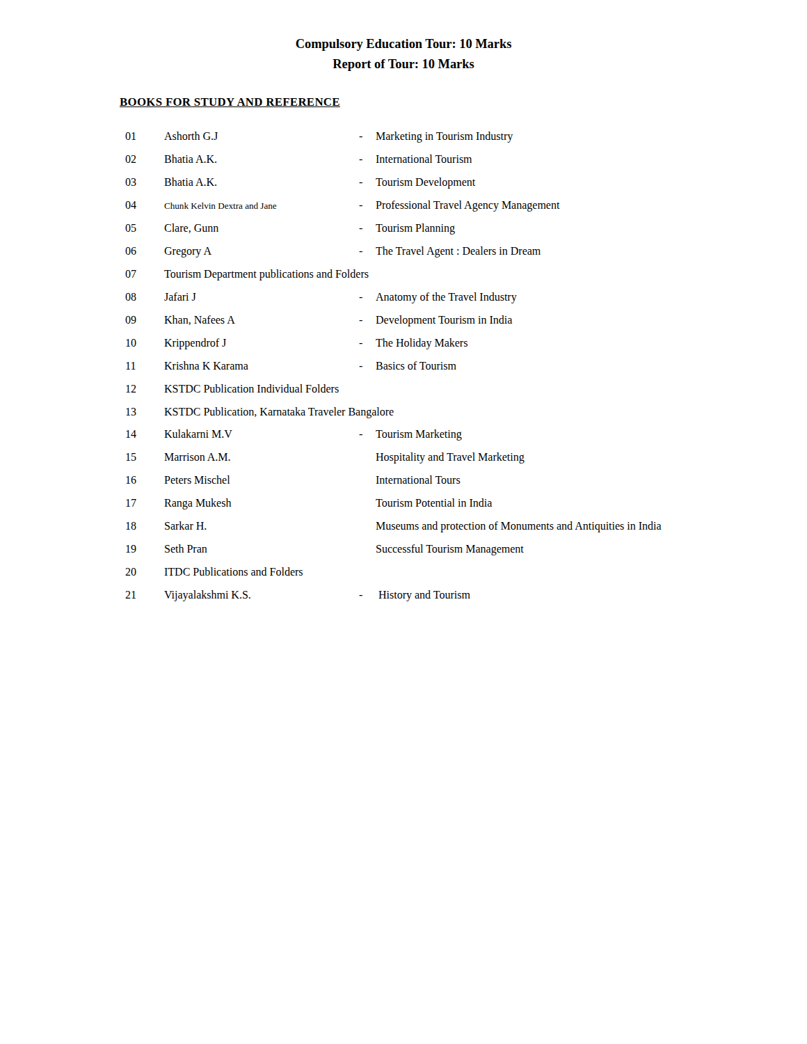Compulsory Education Tour: 10 Marks
Report of Tour: 10 Marks
BOOKS FOR STUDY AND REFERENCE
| 01 | Ashorth G.J | - | Marketing in Tourism Industry |
| 02 | Bhatia A.K. | - | International Tourism |
| 03 | Bhatia A.K. | - | Tourism Development |
| 04 | Chunk Kelvin Dextra and Jane | - | Professional Travel Agency Management |
| 05 | Clare, Gunn | - | Tourism Planning |
| 06 | Gregory A | - | The Travel Agent : Dealers in Dream |
| 07 | Tourism Department publications and Folders |
| 08 | Jafari J | - | Anatomy of the Travel Industry |
| 09 | Khan, Nafees A | - | Development Tourism in India |
| 10 | Krippendrof J | - | The Holiday Makers |
| 11 | Krishna K Karama | - | Basics of Tourism |
| 12 | KSTDC Publication Individual Folders |
| 13 | KSTDC Publication, Karnataka Traveler Bangalore |
| 14 | Kulakarni M.V | - | Tourism Marketing |
| 15 | Marrison A.M. | | Hospitality and Travel Marketing |
| 16 | Peters Mischel | | International Tours |
| 17 | Ranga Mukesh | | Tourism Potential in India |
| 18 | Sarkar H. | | Museums and protection of Monuments and Antiquities in India |
| 19 | Seth Pran | | Successful Tourism Management |
| 20 | ITDC Publications and Folders |
| 21 | Vijayalakshmi K.S. | - | History and Tourism |